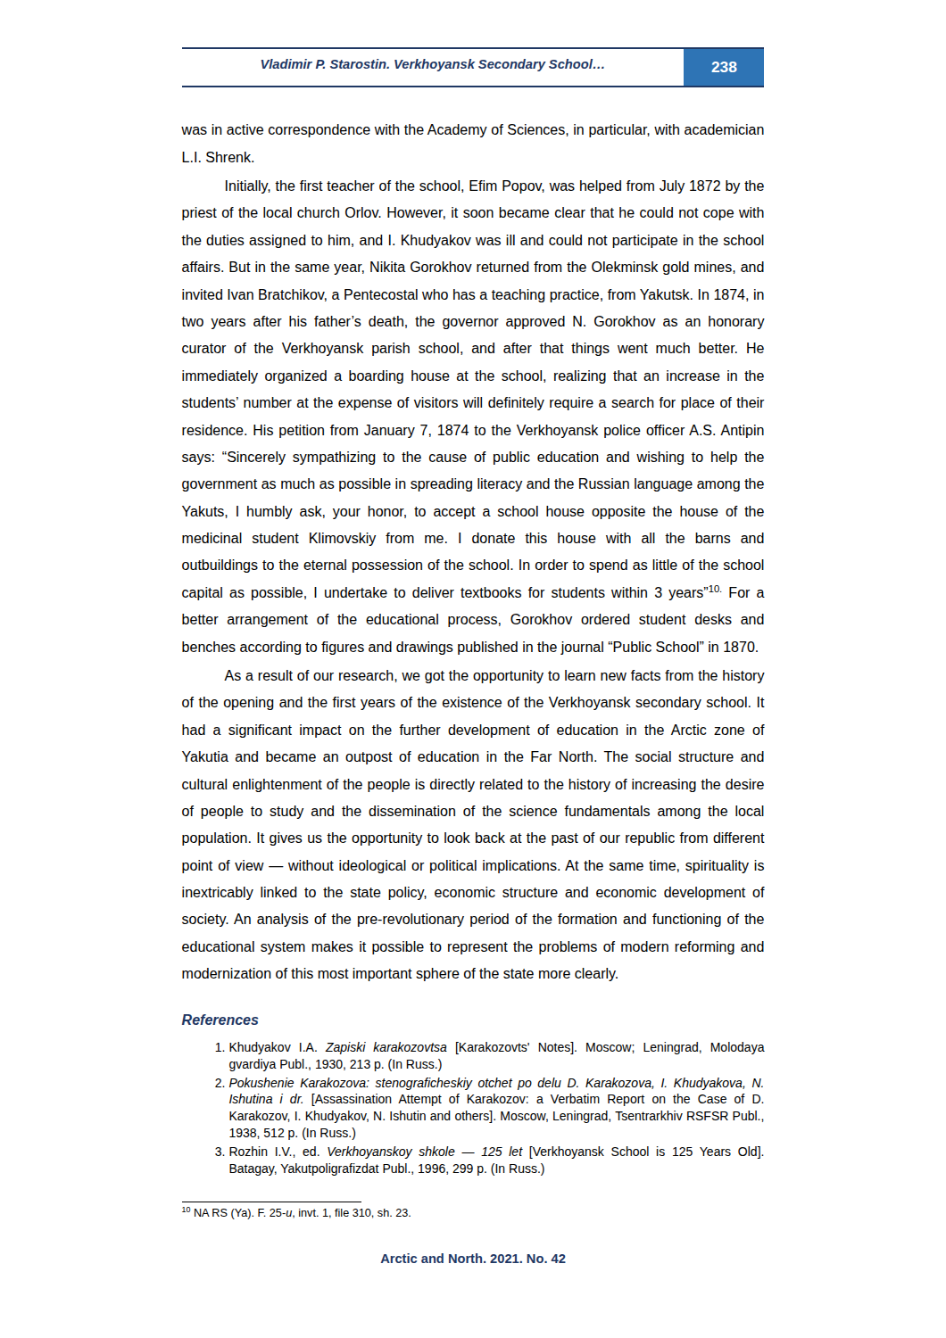Vladimir P. Starostin. Verkhoyansk Secondary School…
238
was in active correspondence with the Academy of Sciences, in particular, with academician L.I. Shrenk.
Initially, the first teacher of the school, Efim Popov, was helped from July 1872 by the priest of the local church Orlov. However, it soon became clear that he could not cope with the duties assigned to him, and I. Khudyakov was ill and could not participate in the school affairs. But in the same year, Nikita Gorokhov returned from the Olekminsk gold mines, and invited Ivan Bratchikov, a Pentecostal who has a teaching practice, from Yakutsk. In 1874, in two years after his father’s death, the governor approved N. Gorokhov as an honorary curator of the Verkhoyansk parish school, and after that things went much better. He immediately organized a boarding house at the school, realizing that an increase in the students’ number at the expense of visitors will definitely require a search for place of their residence. His petition from January 7, 1874 to the Verkhoyansk police officer A.S. Antipin says: “Sincerely sympathizing to the cause of public education and wishing to help the government as much as possible in spreading literacy and the Russian language among the Yakuts, I humbly ask, your honor, to accept a school house opposite the house of the medicinal student Klimovskiy from me. I donate this house with all the barns and outbuildings to the eternal possession of the school. In order to spend as little of the school capital as possible, I undertake to deliver textbooks for students within 3 years”10. For a better arrangement of the educational process, Gorokhov ordered student desks and benches according to figures and drawings published in the journal “Public School” in 1870.
As a result of our research, we got the opportunity to learn new facts from the history of the opening and the first years of the existence of the Verkhoyansk secondary school. It had a significant impact on the further development of education in the Arctic zone of Yakutia and became an outpost of education in the Far North. The social structure and cultural enlightenment of the people is directly related to the history of increasing the desire of people to study and the dissemination of the science fundamentals among the local population. It gives us the opportunity to look back at the past of our republic from different point of view — without ideological or political implications. At the same time, spirituality is inextricably linked to the state policy, economic structure and economic development of society. An analysis of the pre-revolutionary period of the formation and functioning of the educational system makes it possible to represent the problems of modern reforming and modernization of this most important sphere of the state more clearly.
References
Khudyakov I.A. Zapiski karakozovtsa [Karakozovts' Notes]. Moscow; Leningrad, Molodaya gvardiya Publ., 1930, 213 p. (In Russ.)
Pokushenie Karakozova: stenograficheskiy otchet po delu D. Karakozova, I. Khudyakova, N. Ishutina i dr. [Assassination Attempt of Karakozov: a Verbatim Report on the Case of D. Karakozov, I. Khudyakov, N. Ishutin and others]. Moscow, Leningrad, Tsentrarkhiv RSFSR Publ., 1938, 512 p. (In Russ.)
Rozhin I.V., ed. Verkhoyanskoy shkole — 125 let [Verkhoyansk School is 125 Years Old]. Batagay, Yakutpoligrafizdat Publ., 1996, 299 p. (In Russ.)
10 NA RS (Ya). F. 25-и, invt. 1, file 310, sh. 23.
Arctic and North. 2021. No. 42